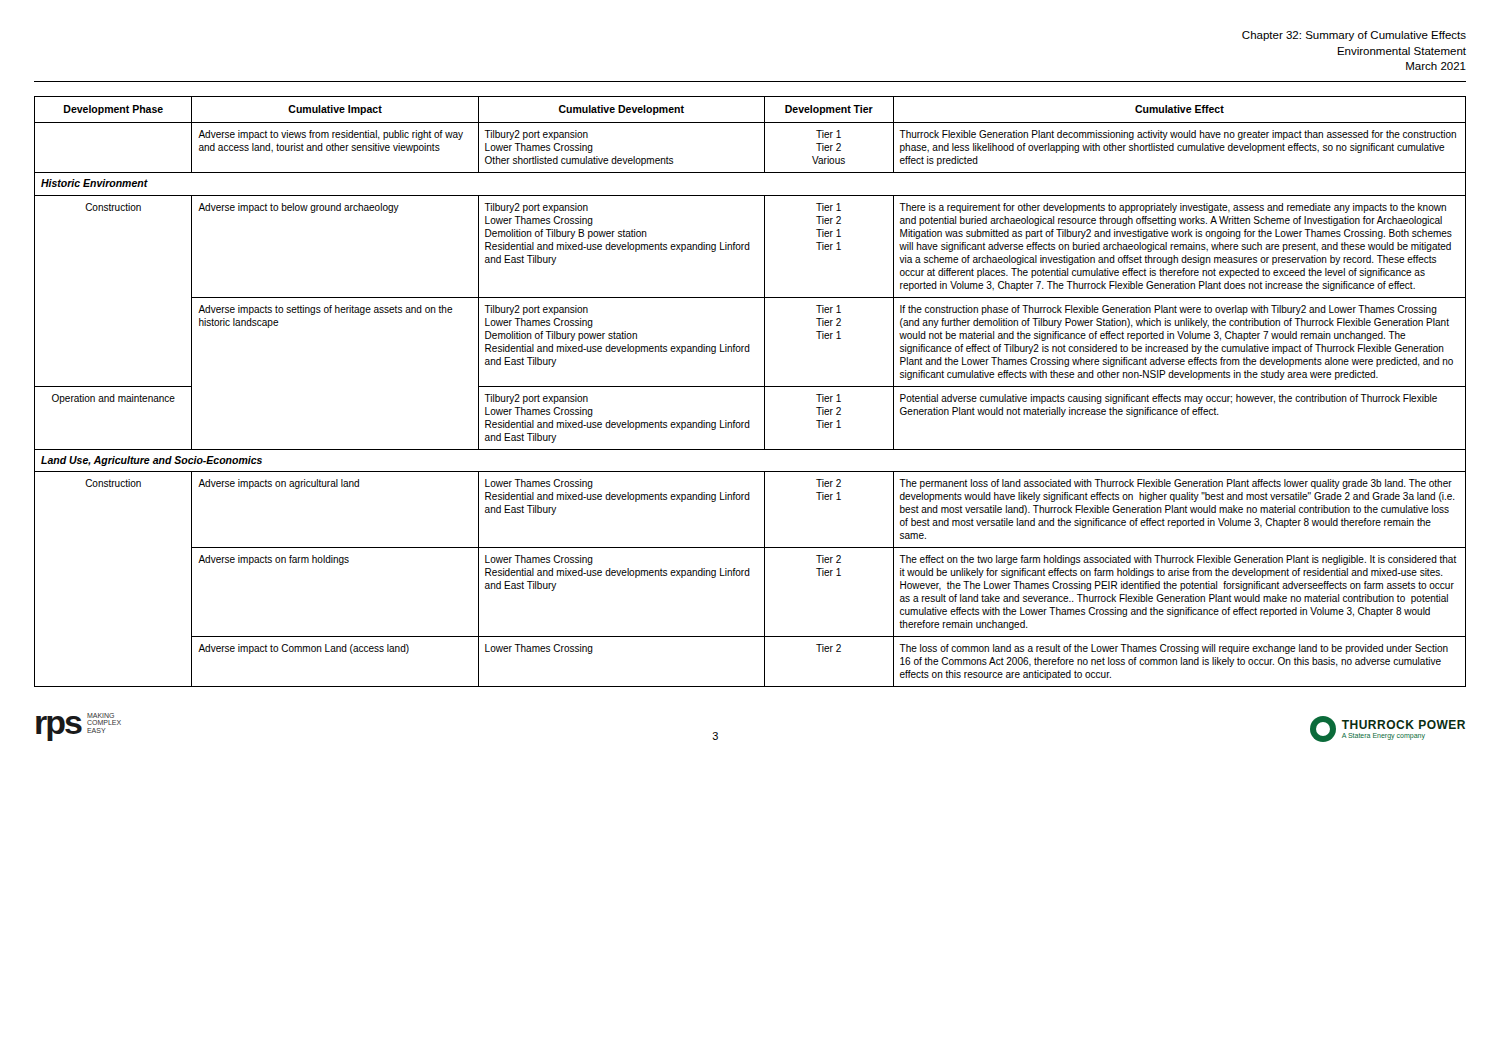Chapter 32: Summary of Cumulative Effects
Environmental Statement
March 2021
| Development Phase | Cumulative Impact | Cumulative Development | Development Tier | Cumulative Effect |
| --- | --- | --- | --- | --- |
| | Adverse impact to views from residential, public right of way and access land, tourist and other sensitive viewpoints | Tilbury2 port expansion Lower Thames Crossing Other shortlisted cumulative developments | Tier 1 Tier 2 Various | Thurrock Flexible Generation Plant decommissioning activity would have no greater impact than assessed for the construction phase, and less likelihood of overlapping with other shortlisted cumulative development effects, so no significant cumulative effect is predicted |
| Historic Environment |
| Construction | Adverse impact to below ground archaeology | Tilbury2 port expansion Lower Thames Crossing Demolition of Tilbury B power station Residential and mixed-use developments expanding Linford and East Tilbury | Tier 1 Tier 2 Tier 1 Tier 1 | There is a requirement for other developments to appropriately investigate, assess and remediate any impacts to the known and potential buried archaeological resource through offsetting works. A Written Scheme of Investigation for Archaeological Mitigation was submitted as part of Tilbury2 and investigative work is ongoing for the Lower Thames Crossing. Both schemes will have significant adverse effects on buried archaeological remains, where such are present, and these would be mitigated via a scheme of archaeological investigation and offset through design measures or preservation by record. These effects occur at different places. The potential cumulative effect is therefore not expected to exceed the level of significance as reported in Volume 3, Chapter 7. The Thurrock Flexible Generation Plant does not increase the significance of effect. |
| Adverse impacts to settings of heritage assets and on the historic landscape | Tilbury2 port expansion Lower Thames Crossing Demolition of Tilbury power station Residential and mixed-use developments expanding Linford and East Tilbury | Tier 1 Tier 2 Tier 1 | If the construction phase of Thurrock Flexible Generation Plant were to overlap with Tilbury2 and Lower Thames Crossing (and any further demolition of Tilbury Power Station), which is unlikely, the contribution of Thurrock Flexible Generation Plant would not be material and the significance of effect reported in Volume 3, Chapter 7 would remain unchanged. The significance of effect of Tilbury2 is not considered to be increased by the cumulative impact of Thurrock Flexible Generation Plant and the Lower Thames Crossing where significant adverse effects from the developments alone were predicted, and no significant cumulative effects with these and other non-NSIP developments in the study area were predicted. |
| Operation and maintenance | Tilbury2 port expansion Lower Thames Crossing Residential and mixed-use developments expanding Linford and East Tilbury | Tier 1 Tier 2 Tier 1 | Potential adverse cumulative impacts causing significant effects may occur; however, the contribution of Thurrock Flexible Generation Plant would not materially increase the significance of effect. |
| Land Use, Agriculture and Socio-Economics |
| Construction | Adverse impacts on agricultural land | Lower Thames Crossing Residential and mixed-use developments expanding Linford and East Tilbury | Tier 2 Tier 1 | The permanent loss of land associated with Thurrock Flexible Generation Plant affects lower quality grade 3b land. The other developments would have likely significant effects on higher quality "best and most versatile" Grade 2 and Grade 3a land (i.e. best and most versatile land). Thurrock Flexible Generation Plant would make no material contribution to the cumulative loss of best and most versatile land and the significance of effect reported in Volume 3, Chapter 8 would therefore remain the same. |
| Adverse impacts on farm holdings | Lower Thames Crossing Residential and mixed-use developments expanding Linford and East Tilbury | Tier 2 Tier 1 | The effect on the two large farm holdings associated with Thurrock Flexible Generation Plant is negligible. It is considered that it would be unlikely for significant effects on farm holdings to arise from the development of residential and mixed-use sites. However, the The Lower Thames Crossing PEIR identified the potential forsignificant adverseeffects on farm assets to occur as a result of land take and severance.. Thurrock Flexible Generation Plant would make no material contribution to potential cumulative effects with the Lower Thames Crossing and the significance of effect reported in Volume 3, Chapter 8 would therefore remain unchanged. |
| Adverse impact to Common Land (access land) | Lower Thames Crossing | Tier 2 | The loss of common land as a result of the Lower Thames Crossing will require exchange land to be provided under Section 16 of the Commons Act 2006, therefore no net loss of common land is likely to occur. On this basis, no adverse cumulative effects on this resource are anticipated to occur. |
rps Making
Complex
Easy
3
THURROCK POWER
A Statera Energy company